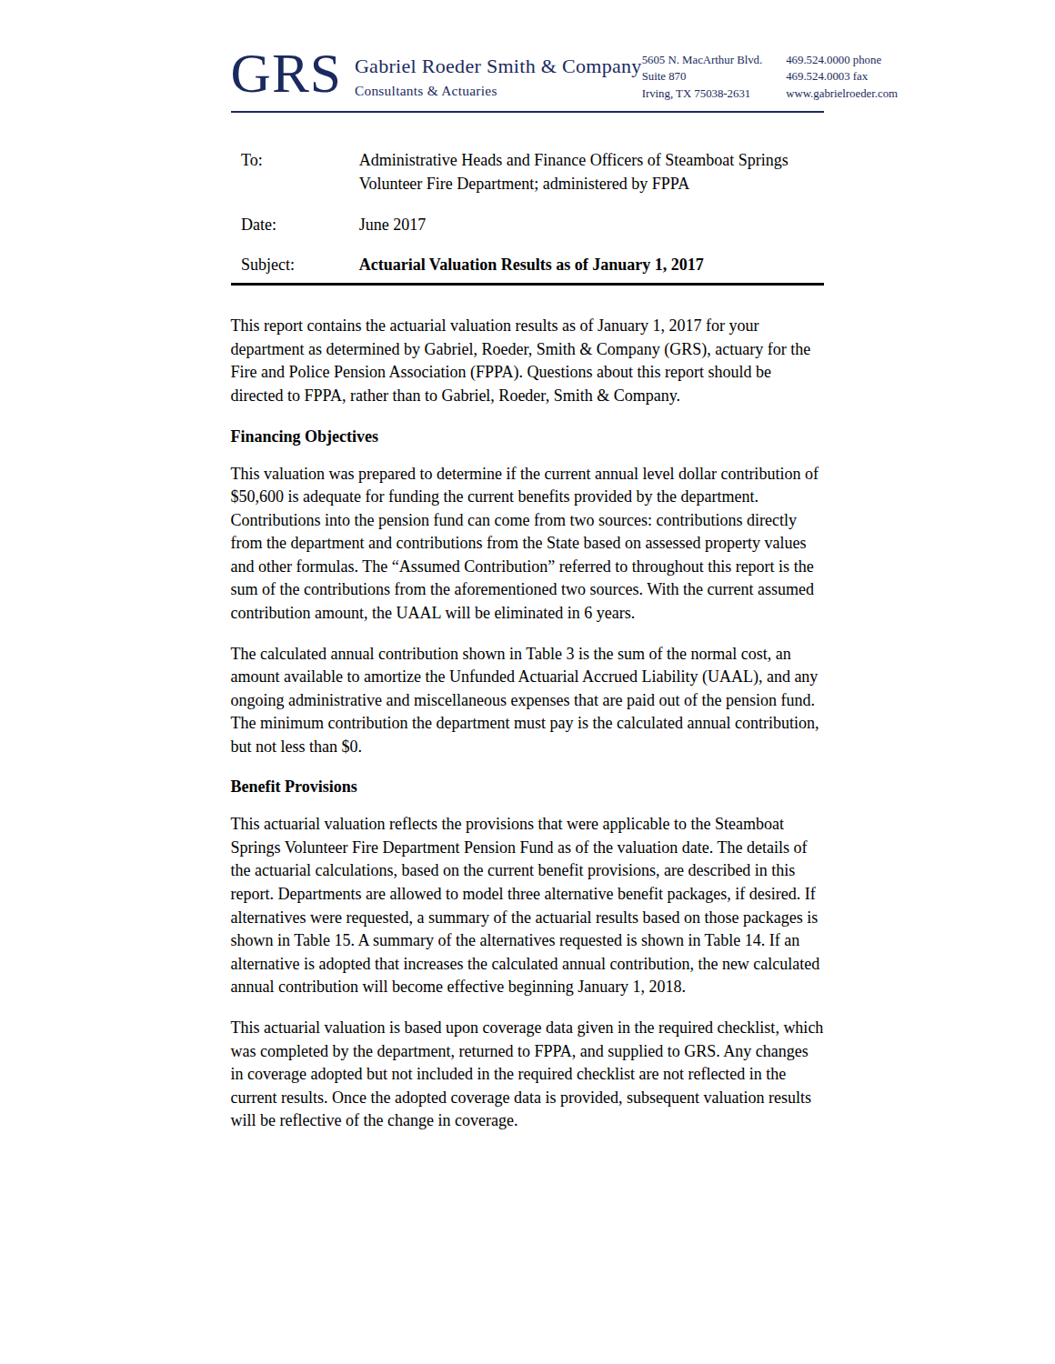GRS
Gabriel Roeder Smith & Company
Consultants & Actuaries
5605 N. MacArthur Blvd.
Suite 870
Irving, TX 75038-2631
469.524.0000 phone
469.524.0003 fax
www.gabrielroeder.com
To:
Administrative Heads and Finance Officers of Steamboat Springs Volunteer Fire Department; administered by FPPA
Date:
June 2017
Subject:
Actuarial Valuation Results as of January 1, 2017
This report contains the actuarial valuation results as of January 1, 2017 for your department as determined by Gabriel, Roeder, Smith & Company (GRS), actuary for the Fire and Police Pension Association (FPPA). Questions about this report should be directed to FPPA, rather than to Gabriel, Roeder, Smith & Company.
Financing Objectives
This valuation was prepared to determine if the current annual level dollar contribution of $50,600 is adequate for funding the current benefits provided by the department. Contributions into the pension fund can come from two sources: contributions directly from the department and contributions from the State based on assessed property values and other formulas. The “Assumed Contribution” referred to throughout this report is the sum of the contributions from the aforementioned two sources. With the current assumed contribution amount, the UAAL will be eliminated in 6 years.
The calculated annual contribution shown in Table 3 is the sum of the normal cost, an amount available to amortize the Unfunded Actuarial Accrued Liability (UAAL), and any ongoing administrative and miscellaneous expenses that are paid out of the pension fund. The minimum contribution the department must pay is the calculated annual contribution, but not less than $0.
Benefit Provisions
This actuarial valuation reflects the provisions that were applicable to the Steamboat Springs Volunteer Fire Department Pension Fund as of the valuation date. The details of the actuarial calculations, based on the current benefit provisions, are described in this report. Departments are allowed to model three alternative benefit packages, if desired. If alternatives were requested, a summary of the actuarial results based on those packages is shown in Table 15. A summary of the alternatives requested is shown in Table 14. If an alternative is adopted that increases the calculated annual contribution, the new calculated annual contribution will become effective beginning January 1, 2018.
This actuarial valuation is based upon coverage data given in the required checklist, which was completed by the department, returned to FPPA, and supplied to GRS. Any changes in coverage adopted but not included in the required checklist are not reflected in the current results. Once the adopted coverage data is provided, subsequent valuation results will be reflective of the change in coverage.